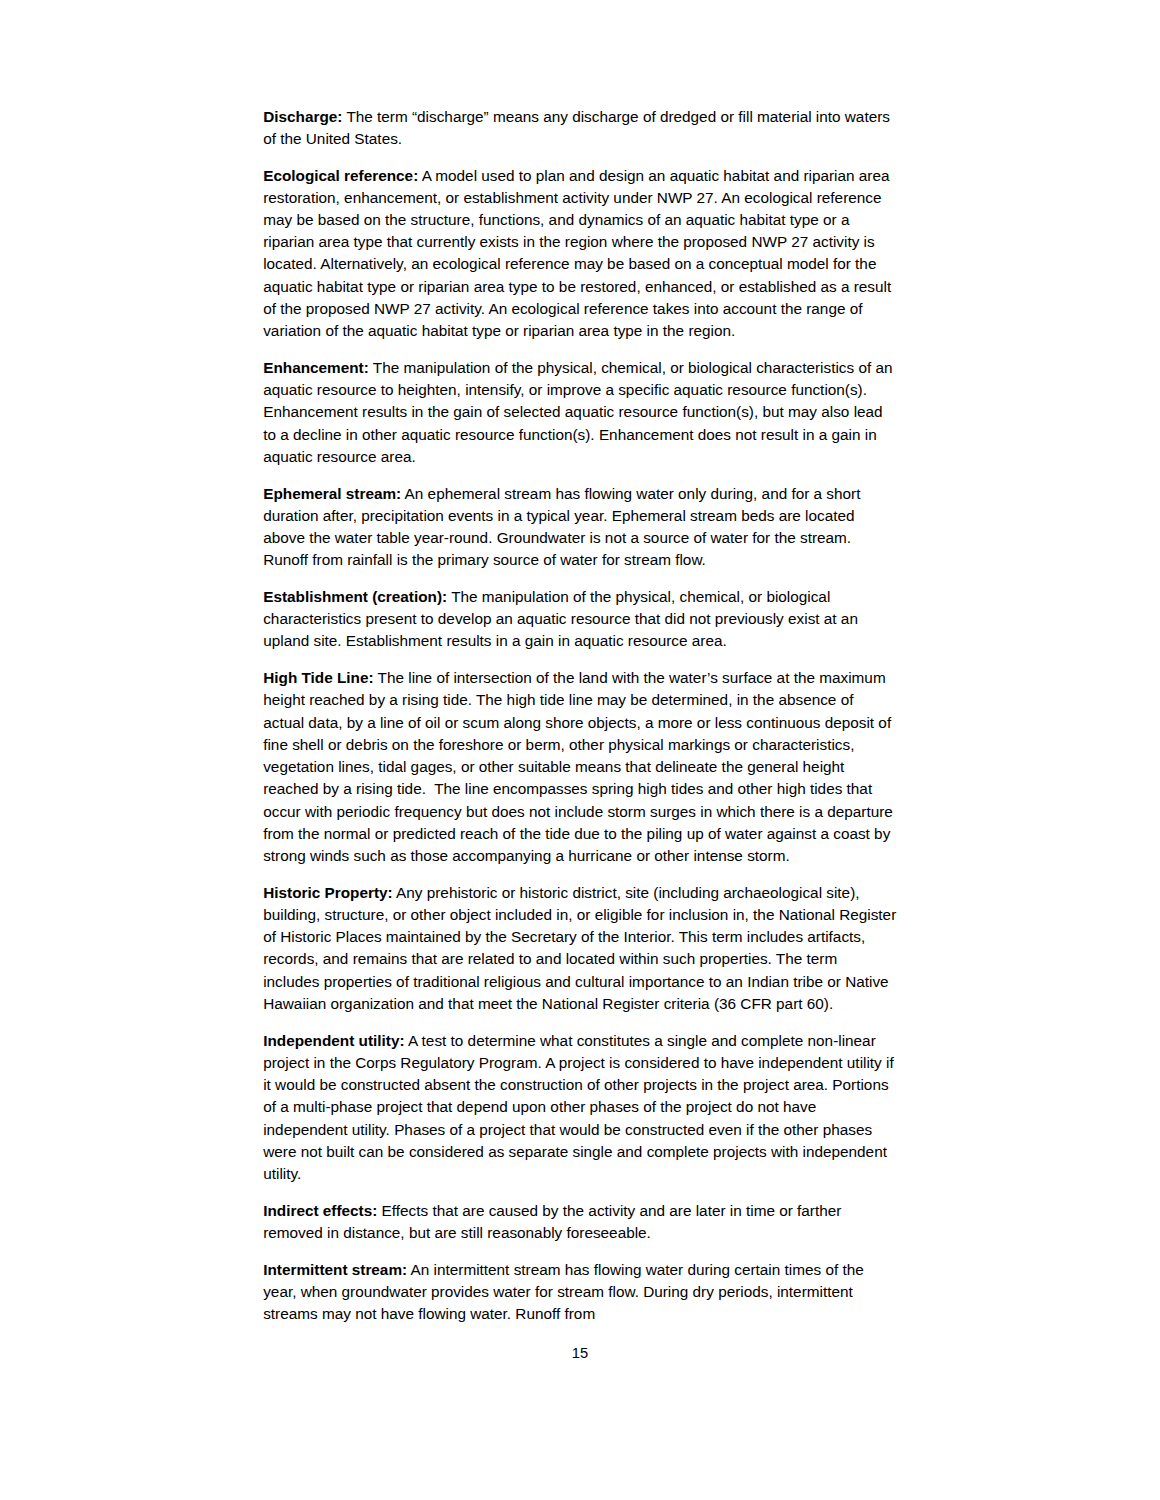Discharge: The term “discharge” means any discharge of dredged or fill material into waters of the United States.
Ecological reference: A model used to plan and design an aquatic habitat and riparian area restoration, enhancement, or establishment activity under NWP 27. An ecological reference may be based on the structure, functions, and dynamics of an aquatic habitat type or a riparian area type that currently exists in the region where the proposed NWP 27 activity is located. Alternatively, an ecological reference may be based on a conceptual model for the aquatic habitat type or riparian area type to be restored, enhanced, or established as a result of the proposed NWP 27 activity. An ecological reference takes into account the range of variation of the aquatic habitat type or riparian area type in the region.
Enhancement: The manipulation of the physical, chemical, or biological characteristics of an aquatic resource to heighten, intensify, or improve a specific aquatic resource function(s). Enhancement results in the gain of selected aquatic resource function(s), but may also lead to a decline in other aquatic resource function(s). Enhancement does not result in a gain in aquatic resource area.
Ephemeral stream: An ephemeral stream has flowing water only during, and for a short duration after, precipitation events in a typical year. Ephemeral stream beds are located above the water table year-round. Groundwater is not a source of water for the stream. Runoff from rainfall is the primary source of water for stream flow.
Establishment (creation): The manipulation of the physical, chemical, or biological characteristics present to develop an aquatic resource that did not previously exist at an upland site. Establishment results in a gain in aquatic resource area.
High Tide Line: The line of intersection of the land with the water’s surface at the maximum height reached by a rising tide. The high tide line may be determined, in the absence of actual data, by a line of oil or scum along shore objects, a more or less continuous deposit of fine shell or debris on the foreshore or berm, other physical markings or characteristics, vegetation lines, tidal gages, or other suitable means that delineate the general height reached by a rising tide. The line encompasses spring high tides and other high tides that occur with periodic frequency but does not include storm surges in which there is a departure from the normal or predicted reach of the tide due to the piling up of water against a coast by strong winds such as those accompanying a hurricane or other intense storm.
Historic Property: Any prehistoric or historic district, site (including archaeological site), building, structure, or other object included in, or eligible for inclusion in, the National Register of Historic Places maintained by the Secretary of the Interior. This term includes artifacts, records, and remains that are related to and located within such properties. The term includes properties of traditional religious and cultural importance to an Indian tribe or Native Hawaiian organization and that meet the National Register criteria (36 CFR part 60).
Independent utility: A test to determine what constitutes a single and complete non-linear project in the Corps Regulatory Program. A project is considered to have independent utility if it would be constructed absent the construction of other projects in the project area. Portions of a multi-phase project that depend upon other phases of the project do not have independent utility. Phases of a project that would be constructed even if the other phases were not built can be considered as separate single and complete projects with independent utility.
Indirect effects: Effects that are caused by the activity and are later in time or farther removed in distance, but are still reasonably foreseeable.
Intermittent stream: An intermittent stream has flowing water during certain times of the year, when groundwater provides water for stream flow. During dry periods, intermittent streams may not have flowing water. Runoff from
15